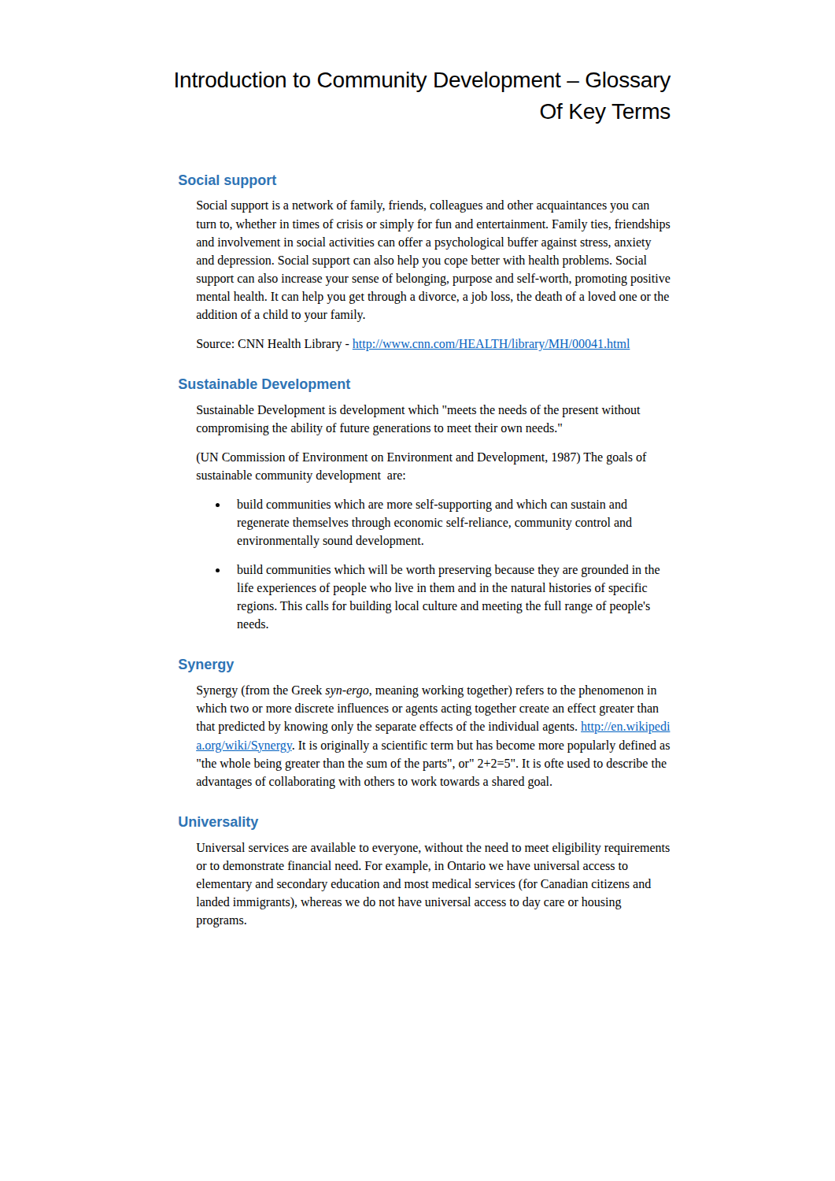Introduction to Community Development – Glossary Of Key Terms
Social support
Social support is a network of family, friends, colleagues and other acquaintances you can turn to, whether in times of crisis or simply for fun and entertainment. Family ties, friendships and involvement in social activities can offer a psychological buffer against stress, anxiety and depression. Social support can also help you cope better with health problems. Social support can also increase your sense of belonging, purpose and self-worth, promoting positive mental health. It can help you get through a divorce, a job loss, the death of a loved one or the addition of a child to your family.
Source: CNN Health Library - http://www.cnn.com/HEALTH/library/MH/00041.html
Sustainable Development
Sustainable Development is development which "meets the needs of the present without compromising the ability of future generations to meet their own needs."
(UN Commission of Environment on Environment and Development, 1987) The goals of sustainable community development are:
build communities which are more self-supporting and which can sustain and regenerate themselves through economic self-reliance, community control and environmentally sound development.
build communities which will be worth preserving because they are grounded in the life experiences of people who live in them and in the natural histories of specific regions. This calls for building local culture and meeting the full range of people's needs.
Synergy
Synergy (from the Greek syn-ergo, meaning working together) refers to the phenomenon in which two or more discrete influences or agents acting together create an effect greater than that predicted by knowing only the separate effects of the individual agents. http://en.wikipedia.org/wiki/Synergy. It is originally a scientific term but has become more popularly defined as "the whole being greater than the sum of the parts", or" 2+2=5". It is ofte used to describe the advantages of collaborating with others to work towards a shared goal.
Universality
Universal services are available to everyone, without the need to meet eligibility requirements or to demonstrate financial need. For example, in Ontario we have universal access to elementary and secondary education and most medical services (for Canadian citizens and landed immigrants), whereas we do not have universal access to day care or housing programs.